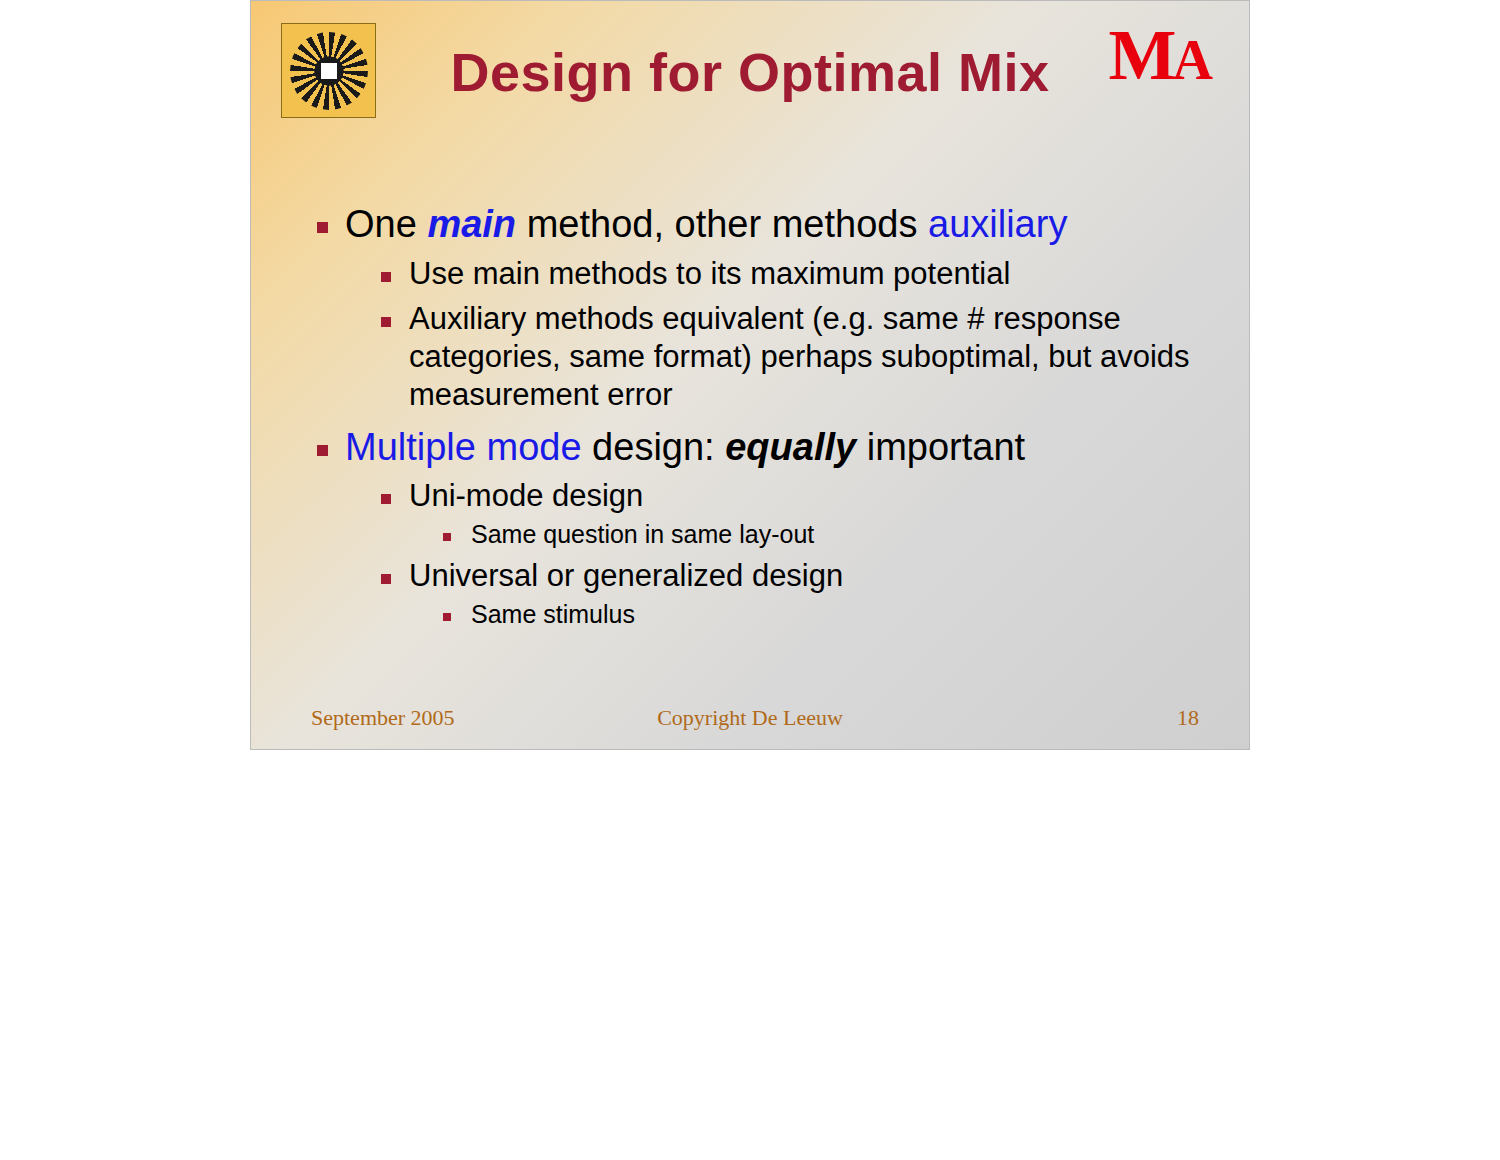MA
Design for Optimal Mix
One main method, other methods auxiliary
Use main methods to its maximum potential
Auxiliary methods equivalent (e.g. same # response categories, same format) perhaps suboptimal, but avoids measurement error
Multiple mode design: equally important
Uni-mode design
Same question in same lay-out
Universal or generalized design
Same stimulus
September 2005 Copyright De Leeuw 18